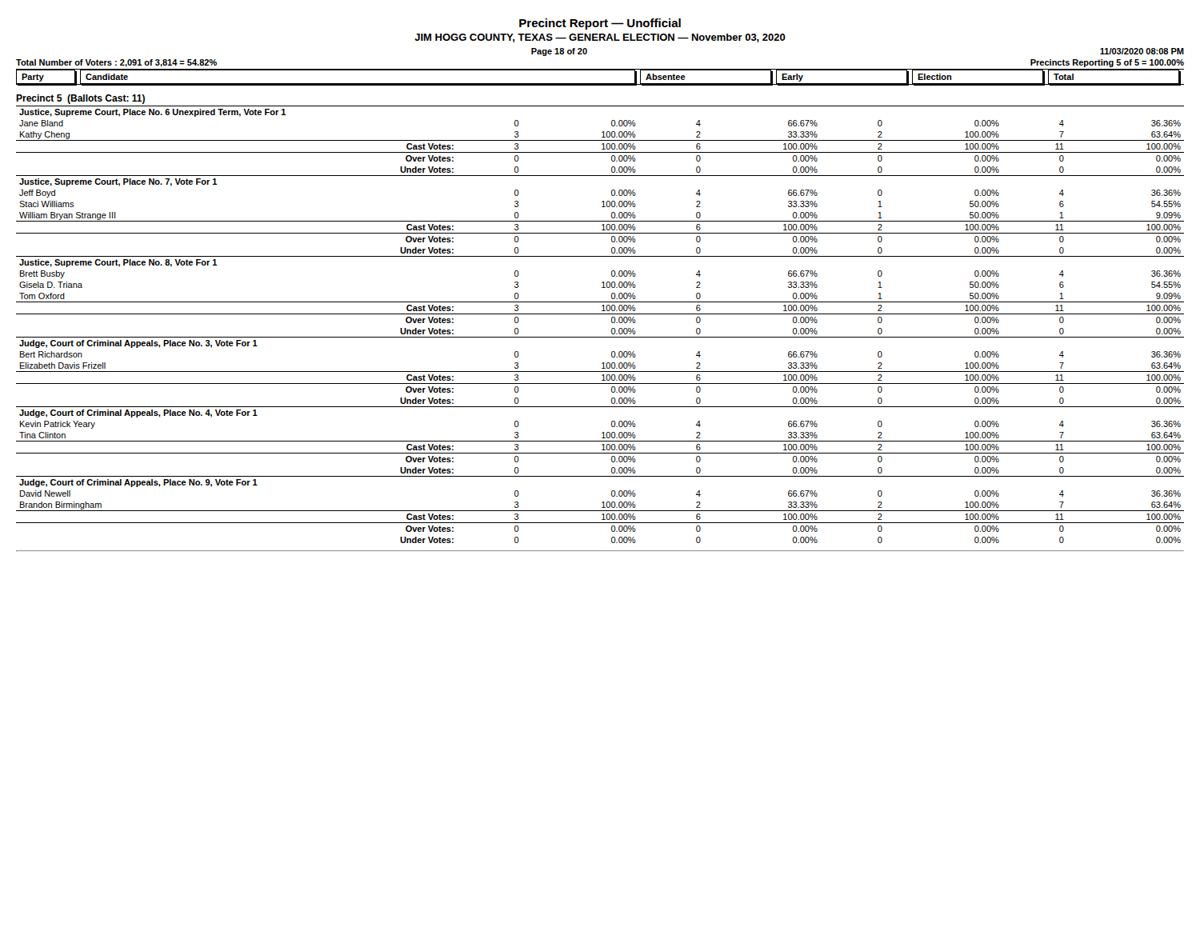Precinct Report — Unofficial
JIM HOGG COUNTY, TEXAS — GENERAL ELECTION — November 03, 2020
Page 18 of 20
11/03/2020 08:08 PM
Total Number of Voters : 2,091 of 3,814 = 54.82%
Precincts Reporting 5 of 5 = 100.00%
Party
Candidate
Absentee
Early
Election
Total
Precinct 5 (Ballots Cast: 11)
| Justice, Supreme Court, Place No. 6 Unexpired Term, Vote For 1 |
| Jane Bland | 0 | 0.00% | 4 | 66.67% | 0 | 0.00% | 4 | 36.36% |
| Kathy Cheng | 3 | 100.00% | 2 | 33.33% | 2 | 100.00% | 7 | 63.64% |
| Cast Votes: | 3 | 100.00% | 6 | 100.00% | 2 | 100.00% | 11 | 100.00% |
| Over Votes: | 0 | 0.00% | 0 | 0.00% | 0 | 0.00% | 0 | 0.00% |
| Under Votes: | 0 | 0.00% | 0 | 0.00% | 0 | 0.00% | 0 | 0.00% |
| Justice, Supreme Court, Place No. 7, Vote For 1 |
| Jeff Boyd | 0 | 0.00% | 4 | 66.67% | 0 | 0.00% | 4 | 36.36% |
| Staci Williams | 3 | 100.00% | 2 | 33.33% | 1 | 50.00% | 6 | 54.55% |
| William Bryan Strange III | 0 | 0.00% | 0 | 0.00% | 1 | 50.00% | 1 | 9.09% |
| Cast Votes: | 3 | 100.00% | 6 | 100.00% | 2 | 100.00% | 11 | 100.00% |
| Over Votes: | 0 | 0.00% | 0 | 0.00% | 0 | 0.00% | 0 | 0.00% |
| Under Votes: | 0 | 0.00% | 0 | 0.00% | 0 | 0.00% | 0 | 0.00% |
| Justice, Supreme Court, Place No. 8, Vote For 1 |
| Brett Busby | 0 | 0.00% | 4 | 66.67% | 0 | 0.00% | 4 | 36.36% |
| Gisela D. Triana | 3 | 100.00% | 2 | 33.33% | 1 | 50.00% | 6 | 54.55% |
| Tom Oxford | 0 | 0.00% | 0 | 0.00% | 1 | 50.00% | 1 | 9.09% |
| Cast Votes: | 3 | 100.00% | 6 | 100.00% | 2 | 100.00% | 11 | 100.00% |
| Over Votes: | 0 | 0.00% | 0 | 0.00% | 0 | 0.00% | 0 | 0.00% |
| Under Votes: | 0 | 0.00% | 0 | 0.00% | 0 | 0.00% | 0 | 0.00% |
| Judge, Court of Criminal Appeals, Place No. 3, Vote For 1 |
| Bert Richardson | 0 | 0.00% | 4 | 66.67% | 0 | 0.00% | 4 | 36.36% |
| Elizabeth Davis Frizell | 3 | 100.00% | 2 | 33.33% | 2 | 100.00% | 7 | 63.64% |
| Cast Votes: | 3 | 100.00% | 6 | 100.00% | 2 | 100.00% | 11 | 100.00% |
| Over Votes: | 0 | 0.00% | 0 | 0.00% | 0 | 0.00% | 0 | 0.00% |
| Under Votes: | 0 | 0.00% | 0 | 0.00% | 0 | 0.00% | 0 | 0.00% |
| Judge, Court of Criminal Appeals, Place No. 4, Vote For 1 |
| Kevin Patrick Yeary | 0 | 0.00% | 4 | 66.67% | 0 | 0.00% | 4 | 36.36% |
| Tina Clinton | 3 | 100.00% | 2 | 33.33% | 2 | 100.00% | 7 | 63.64% |
| Cast Votes: | 3 | 100.00% | 6 | 100.00% | 2 | 100.00% | 11 | 100.00% |
| Over Votes: | 0 | 0.00% | 0 | 0.00% | 0 | 0.00% | 0 | 0.00% |
| Under Votes: | 0 | 0.00% | 0 | 0.00% | 0 | 0.00% | 0 | 0.00% |
| Judge, Court of Criminal Appeals, Place No. 9, Vote For 1 |
| David Newell | 0 | 0.00% | 4 | 66.67% | 0 | 0.00% | 4 | 36.36% |
| Brandon Birmingham | 3 | 100.00% | 2 | 33.33% | 2 | 100.00% | 7 | 63.64% |
| Cast Votes: | 3 | 100.00% | 6 | 100.00% | 2 | 100.00% | 11 | 100.00% |
| Over Votes: | 0 | 0.00% | 0 | 0.00% | 0 | 0.00% | 0 | 0.00% |
| Under Votes: | 0 | 0.00% | 0 | 0.00% | 0 | 0.00% | 0 | 0.00% |